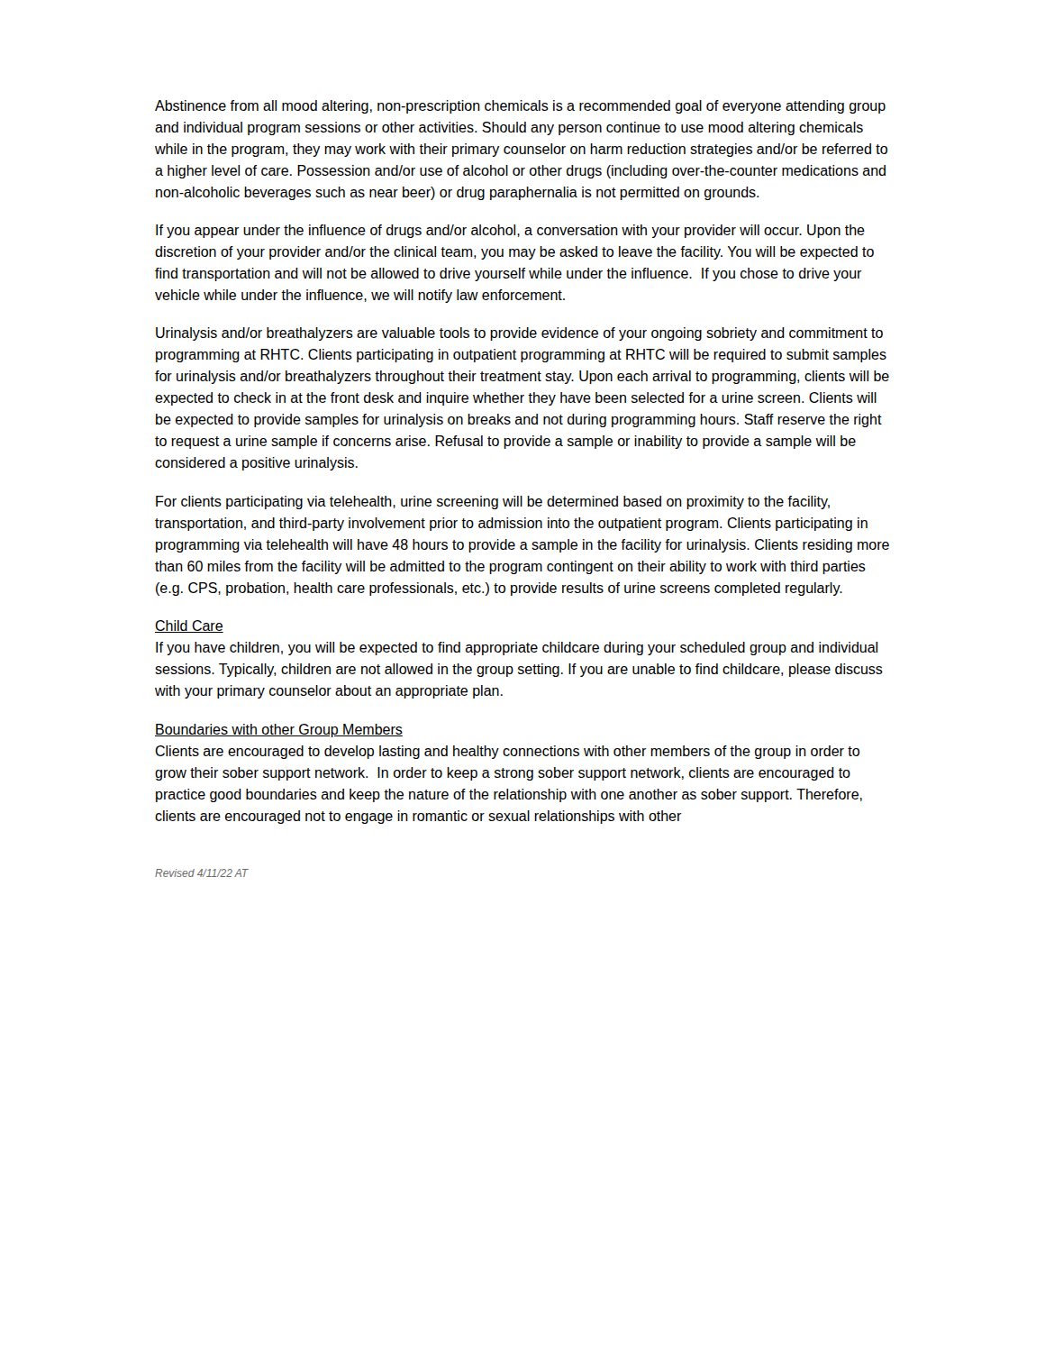Abstinence from all mood altering, non-prescription chemicals is a recommended goal of everyone attending group and individual program sessions or other activities. Should any person continue to use mood altering chemicals while in the program, they may work with their primary counselor on harm reduction strategies and/or be referred to a higher level of care. Possession and/or use of alcohol or other drugs (including over-the-counter medications and non-alcoholic beverages such as near beer) or drug paraphernalia is not permitted on grounds.
If you appear under the influence of drugs and/or alcohol, a conversation with your provider will occur. Upon the discretion of your provider and/or the clinical team, you may be asked to leave the facility. You will be expected to find transportation and will not be allowed to drive yourself while under the influence. If you chose to drive your vehicle while under the influence, we will notify law enforcement.
Urinalysis and/or breathalyzers are valuable tools to provide evidence of your ongoing sobriety and commitment to programming at RHTC. Clients participating in outpatient programming at RHTC will be required to submit samples for urinalysis and/or breathalyzers throughout their treatment stay. Upon each arrival to programming, clients will be expected to check in at the front desk and inquire whether they have been selected for a urine screen. Clients will be expected to provide samples for urinalysis on breaks and not during programming hours. Staff reserve the right to request a urine sample if concerns arise. Refusal to provide a sample or inability to provide a sample will be considered a positive urinalysis.
For clients participating via telehealth, urine screening will be determined based on proximity to the facility, transportation, and third-party involvement prior to admission into the outpatient program. Clients participating in programming via telehealth will have 48 hours to provide a sample in the facility for urinalysis. Clients residing more than 60 miles from the facility will be admitted to the program contingent on their ability to work with third parties (e.g. CPS, probation, health care professionals, etc.) to provide results of urine screens completed regularly.
Child Care
If you have children, you will be expected to find appropriate childcare during your scheduled group and individual sessions. Typically, children are not allowed in the group setting. If you are unable to find childcare, please discuss with your primary counselor about an appropriate plan.
Boundaries with other Group Members
Clients are encouraged to develop lasting and healthy connections with other members of the group in order to grow their sober support network. In order to keep a strong sober support network, clients are encouraged to practice good boundaries and keep the nature of the relationship with one another as sober support. Therefore, clients are encouraged not to engage in romantic or sexual relationships with other
Revised 4/11/22 AT